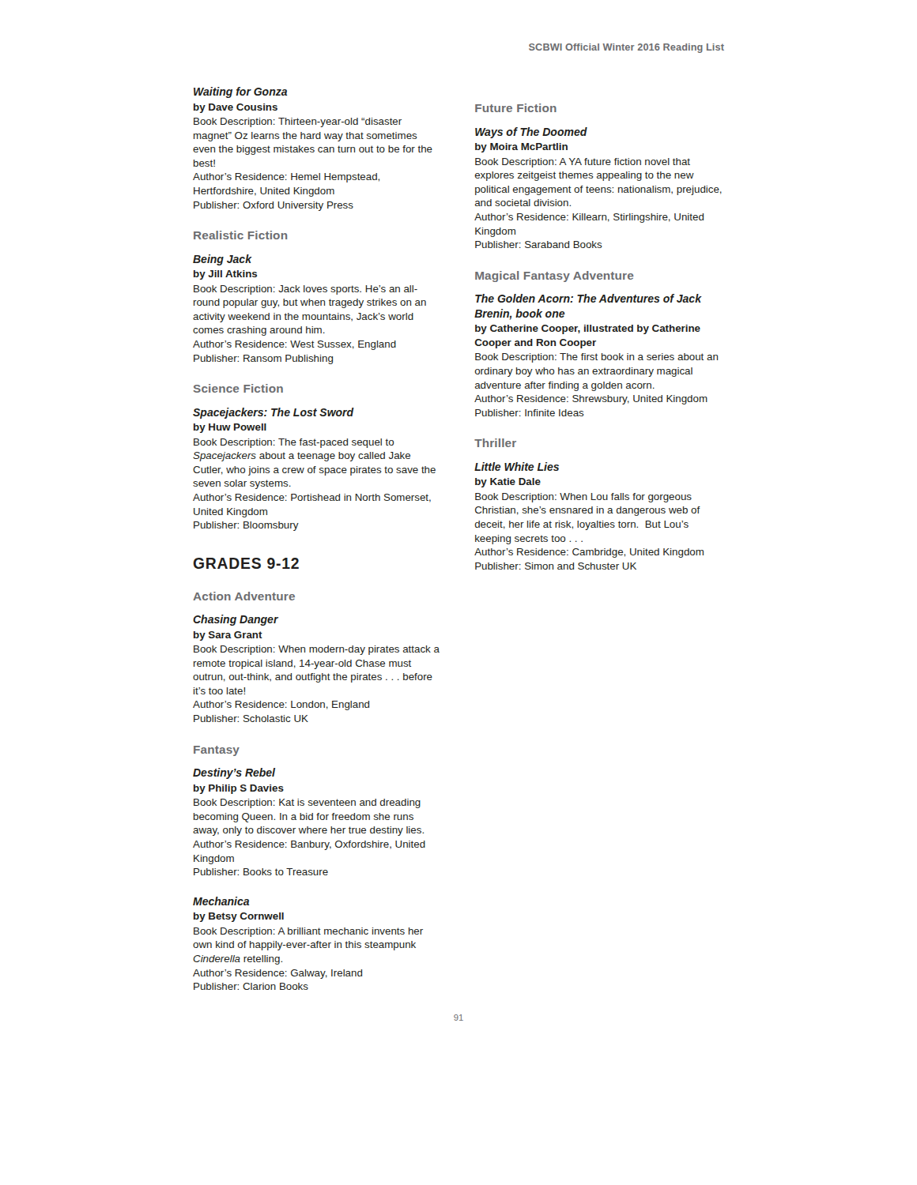SCBWI Official Winter 2016 Reading List
Waiting for Gonza by Dave Cousins
Book Description: Thirteen-year-old “disaster magnet” Oz learns the hard way that sometimes even the biggest mistakes can turn out to be for the best!
Author’s Residence: Hemel Hempstead, Hertfordshire, United Kingdom
Publisher: Oxford University Press
Realistic Fiction
Being Jack by Jill Atkins
Book Description: Jack loves sports. He’s an all-round popular guy, but when tragedy strikes on an activity weekend in the mountains, Jack’s world comes crashing around him.
Author’s Residence: West Sussex, England
Publisher: Ransom Publishing
Science Fiction
Spacejackers: The Lost Sword by Huw Powell
Book Description: The fast-paced sequel to Spacejackers about a teenage boy called Jake Cutler, who joins a crew of space pirates to save the seven solar systems.
Author’s Residence: Portishead in North Somerset, United Kingdom
Publisher: Bloomsbury
GRADES 9-12
Action Adventure
Chasing Danger by Sara Grant
Book Description: When modern-day pirates attack a remote tropical island, 14-year-old Chase must outrun, out-think, and outfight the pirates . . . before it’s too late!
Author’s Residence: London, England
Publisher: Scholastic UK
Fantasy
Destiny’s Rebel by Philip S Davies
Book Description: Kat is seventeen and dreading becoming Queen. In a bid for freedom she runs away, only to discover where her true destiny lies.
Author’s Residence: Banbury, Oxfordshire, United Kingdom
Publisher: Books to Treasure
Mechanica by Betsy Cornwell
Book Description: A brilliant mechanic invents her own kind of happily-ever-after in this steampunk Cinderella retelling.
Author’s Residence: Galway, Ireland
Publisher: Clarion Books
Future Fiction
Ways of The Doomed by Moira McPartlin
Book Description: A YA future fiction novel that explores zeitgeist themes appealing to the new political engagement of teens: nationalism, prejudice, and societal division.
Author’s Residence: Killearn, Stirlingshire, United Kingdom
Publisher: Saraband Books
Magical Fantasy Adventure
The Golden Acorn: The Adventures of Jack Brenin, book one by Catherine Cooper, illustrated by Catherine Cooper and Ron Cooper
Book Description: The first book in a series about an ordinary boy who has an extraordinary magical adventure after finding a golden acorn.
Author’s Residence: Shrewsbury, United Kingdom
Publisher: Infinite Ideas
Thriller
Little White Lies by Katie Dale
Book Description: When Lou falls for gorgeous Christian, she’s ensnared in a dangerous web of deceit, her life at risk, loyalties torn. But Lou’s keeping secrets too . . .
Author’s Residence: Cambridge, United Kingdom
Publisher: Simon and Schuster UK
91